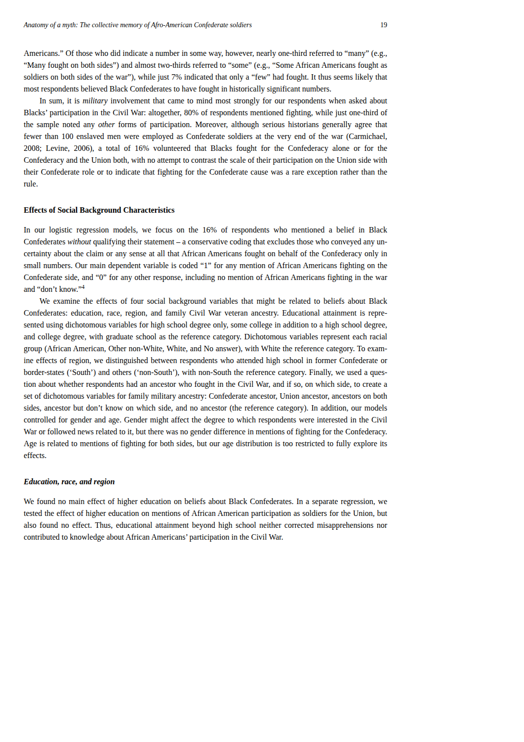Anatomy of a myth: The collective memory of Afro-American Confederate soldiers 19
Americans.” Of those who did indicate a number in some way, however, nearly one-third referred to “many” (e.g., “Many fought on both sides”) and almost two-thirds referred to “some” (e.g., “Some African Americans fought as soldiers on both sides of the war”), while just 7% indicated that only a “few” had fought. It thus seems likely that most respondents believed Black Confederates to have fought in historically significant numbers.
In sum, it is military involvement that came to mind most strongly for our respondents when asked about Blacks’ participation in the Civil War: altogether, 80% of respondents mentioned fighting, while just one-third of the sample noted any other forms of participation. Moreover, although serious historians generally agree that fewer than 100 enslaved men were employed as Confederate soldiers at the very end of the war (Carmichael, 2008; Levine, 2006), a total of 16% volunteered that Blacks fought for the Confederacy alone or for the Confederacy and the Union both, with no attempt to contrast the scale of their participation on the Union side with their Confederate role or to indicate that fighting for the Confederate cause was a rare exception rather than the rule.
Effects of Social Background Characteristics
In our logistic regression models, we focus on the 16% of respondents who mentioned a belief in Black Confederates without qualifying their statement – a conservative coding that excludes those who conveyed any uncertainty about the claim or any sense at all that African Americans fought on behalf of the Confederacy only in small numbers. Our main dependent variable is coded “1” for any mention of African Americans fighting on the Confederate side, and “0” for any other response, including no mention of African Americans fighting in the war and “don’t know.”4
We examine the effects of four social background variables that might be related to beliefs about Black Confederates: education, race, region, and family Civil War veteran ancestry. Educational attainment is represented using dichotomous variables for high school degree only, some college in addition to a high school degree, and college degree, with graduate school as the reference category. Dichotomous variables represent each racial group (African American, Other non-White, White, and No answer), with White the reference category. To examine effects of region, we distinguished between respondents who attended high school in former Confederate or border-states (‘South’) and others (‘non-South’), with non-South the reference category. Finally, we used a question about whether respondents had an ancestor who fought in the Civil War, and if so, on which side, to create a set of dichotomous variables for family military ancestry: Confederate ancestor, Union ancestor, ancestors on both sides, ancestor but don’t know on which side, and no ancestor (the reference category). In addition, our models controlled for gender and age. Gender might affect the degree to which respondents were interested in the Civil War or followed news related to it, but there was no gender difference in mentions of fighting for the Confederacy. Age is related to mentions of fighting for both sides, but our age distribution is too restricted to fully explore its effects.
Education, race, and region
We found no main effect of higher education on beliefs about Black Confederates. In a separate regression, we tested the effect of higher education on mentions of African American participation as soldiers for the Union, but also found no effect. Thus, educational attainment beyond high school neither corrected misapprehensions nor contributed to knowledge about African Americans’ participation in the Civil War.